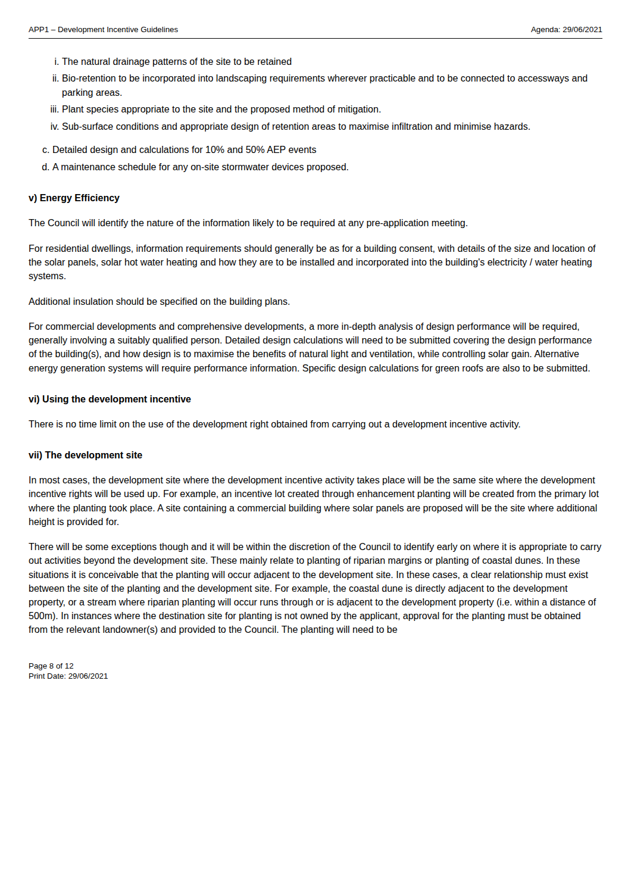APP1 – Development Incentive Guidelines
Agenda: 29/06/2021
The natural drainage patterns of the site to be retained
Bio-retention to be incorporated into landscaping requirements wherever practicable and to be connected to accessways and parking areas.
Plant species appropriate to the site and the proposed method of mitigation.
Sub-surface conditions and appropriate design of retention areas to maximise infiltration and minimise hazards.
Detailed design and calculations for 10% and 50% AEP events
A maintenance schedule for any on-site stormwater devices proposed.
v) Energy Efficiency
The Council will identify the nature of the information likely to be required at any pre-application meeting.
For residential dwellings, information requirements should generally be as for a building consent, with details of the size and location of the solar panels, solar hot water heating and how they are to be installed and incorporated into the building's electricity / water heating systems.
Additional insulation should be specified on the building plans.
For commercial developments and comprehensive developments, a more in-depth analysis of design performance will be required, generally involving a suitably qualified person. Detailed design calculations will need to be submitted covering the design performance of the building(s), and how design is to maximise the benefits of natural light and ventilation, while controlling solar gain. Alternative energy generation systems will require performance information. Specific design calculations for green roofs are also to be submitted.
vi) Using the development incentive
There is no time limit on the use of the development right obtained from carrying out a development incentive activity.
vii) The development site
In most cases, the development site where the development incentive activity takes place will be the same site where the development incentive rights will be used up. For example, an incentive lot created through enhancement planting will be created from the primary lot where the planting took place. A site containing a commercial building where solar panels are proposed will be the site where additional height is provided for.
There will be some exceptions though and it will be within the discretion of the Council to identify early on where it is appropriate to carry out activities beyond the development site. These mainly relate to planting of riparian margins or planting of coastal dunes. In these situations it is conceivable that the planting will occur adjacent to the development site. In these cases, a clear relationship must exist between the site of the planting and the development site. For example, the coastal dune is directly adjacent to the development property, or a stream where riparian planting will occur runs through or is adjacent to the development property (i.e. within a distance of 500m). In instances where the destination site for planting is not owned by the applicant, approval for the planting must be obtained from the relevant landowner(s) and provided to the Council. The planting will need to be
Page 8 of 12
Print Date: 29/06/2021